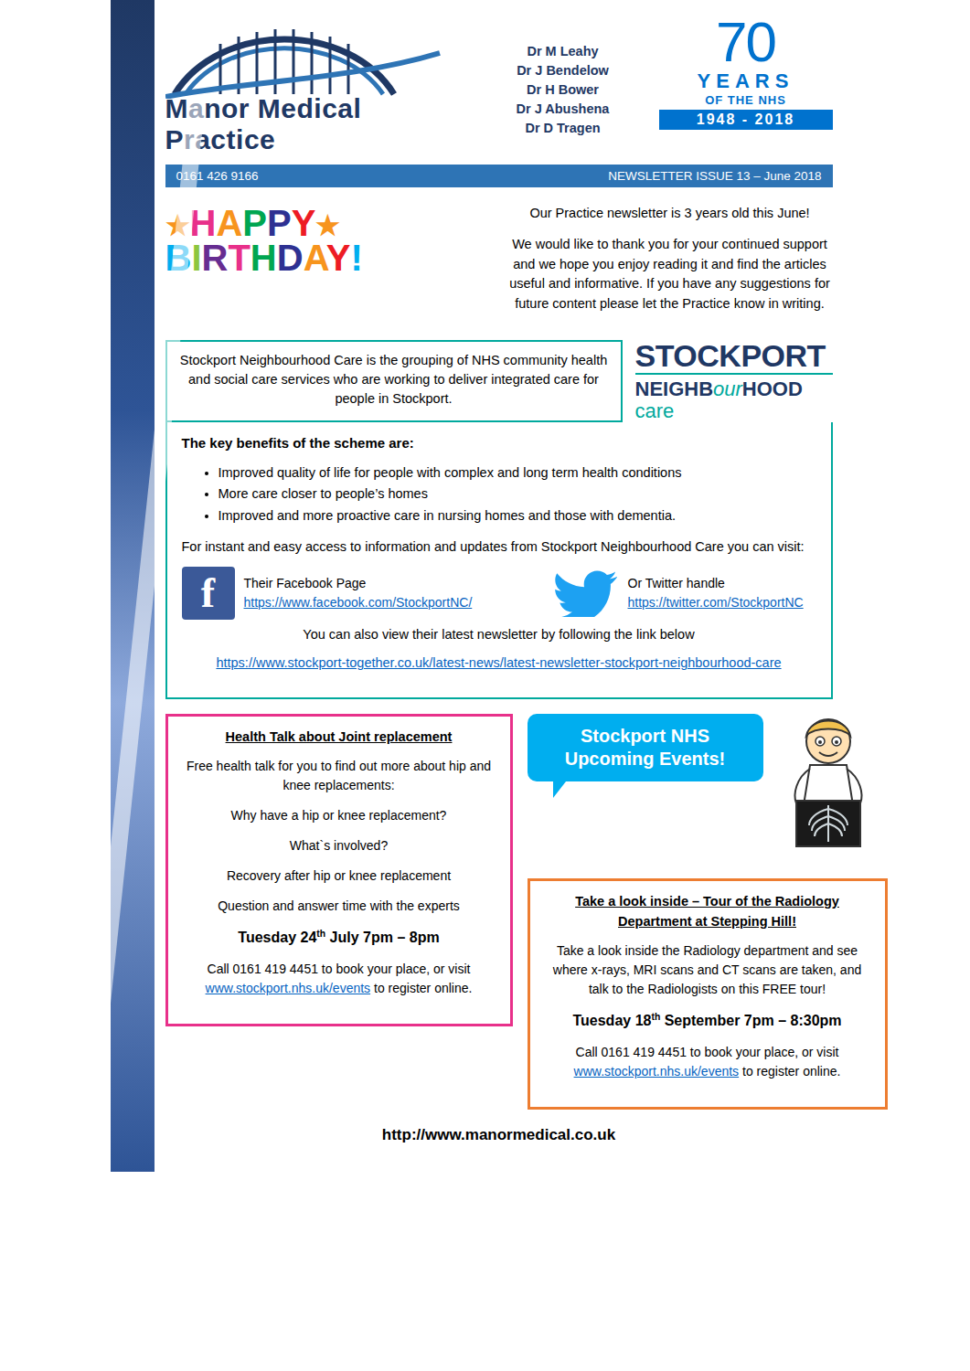Manor Medical Practice
Dr M Leahy
Dr J Bendelow
Dr H Bower
Dr J Abushena
Dr D Tragen
70
YEARS
OF THE NHS
1948 - 2018
0161 426 9166 NEWSLETTER ISSUE 13 – June 2018
★HAPPY★
BIRTHDAY!
Our Practice newsletter is 3 years old this June!
We would like to thank you for your continued support and we hope you enjoy reading it and find the articles useful and informative. If you have any suggestions for future content please let the Practice know in writing.
Stockport Neighbourhood Care is the grouping of NHS community health and social care services who are working to deliver integrated care for people in Stockport.
STOCKPORT
NEIGHB our HOOD care
The key benefits of the scheme are:
Improved quality of life for people with complex and long term health conditions
More care closer to people’s homes
Improved and more proactive care in nursing homes and those with dementia.
For instant and easy access to information and updates from Stockport Neighbourhood Care you can visit:
f
Their Facebook Page
https://www.facebook.com/StockportNC/
Or Twitter handle
https://twitter.com/StockportNC
You can also view their latest newsletter by following the link below
https://www.stockport-together.co.uk/latest-news/latest-newsletter-stockport-neighbourhood-care
Health Talk about Joint replacement
Free health talk for you to find out more about hip and knee replacements:
Why have a hip or knee replacement?
What`s involved?
Recovery after hip or knee replacement
Question and answer time with the experts
Tuesday 24th July 7pm – 8pm
Call 0161 419 4451 to book your place, or visit www.stockport.nhs.uk/events to register online.
Stockport NHS Upcoming Events!
Take a look inside – Tour of the Radiology Department at Stepping Hill!
Take a look inside the Radiology department and see where x-rays, MRI scans and CT scans are taken, and talk to the Radiologists on this FREE tour!
Tuesday 18th September 7pm – 8:30pm
Call 0161 419 4451 to book your place, or visit www.stockport.nhs.uk/events to register online.
http://www.manormedical.co.uk